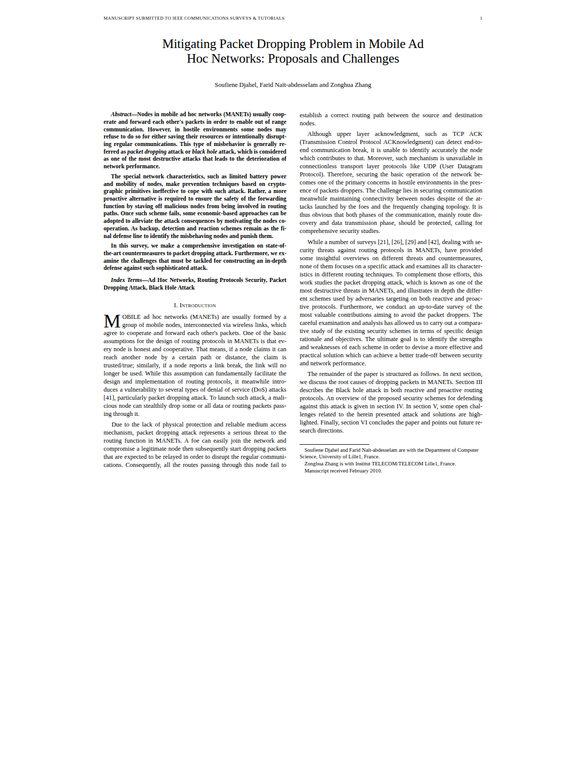Manuscript submitted to IEEE Communications Surveys & Tutorials
1
Mitigating Packet Dropping Problem in Mobile Ad
Hoc Networks: Proposals and Challenges
Soufiene Djahel, Farid Naït-abdesselam and Zonghua Zhang
Abstract—Nodes in mobile ad hoc networks (MANETs) usually cooperate and forward each other's packets in order to enable out of range communication. However, in hostile environments some nodes may refuse to do so for either saving their resources or intentionally disrupting regular communications. This type of misbehavior is generally referred as packet dropping attack or black hole attack, which is considered as one of the most destructive attacks that leads to the deterioration of network performance.
The special network characteristics, such as limited battery power and mobility of nodes, make prevention techniques based on cryptographic primitives ineffective to cope with such attack. Rather, a more proactive alternative is required to ensure the safety of the forwarding function by staving off malicious nodes from being involved in routing paths. Once such scheme fails, some economic-based approaches can be adopted to alleviate the attack consequences by motivating the nodes cooperation. As backup, detection and reaction schemes remain as the final defense line to identify the misbehaving nodes and punish them.
In this survey, we make a comprehensive investigation on state-of-the-art countermeasures to packet dropping attack. Furthermore, we examine the challenges that must be tackled for constructing an in-depth defense against such sophisticated attack.
Index Terms—Ad Hoc Networks, Routing Protocols Security, Packet Dropping Attack, Black Hole Attack
I. Introduction
MOBILE ad hoc networks (MANETs) are usually formed by a group of mobile nodes, interconnected via wireless links, which agree to cooperate and forward each other's packets. One of the basic assumptions for the design of routing protocols in MANETs is that every node is honest and cooperative. That means, if a node claims it can reach another node by a certain path or distance, the claim is trusted/true; similarly, if a node reports a link break, the link will no longer be used. While this assumption can fundamentally facilitate the design and implementation of routing protocols, it meanwhile introduces a vulnerability to several types of denial of service (DoS) attacks [41], particularly packet dropping attack. To launch such attack, a malicious node can stealthily drop some or all data or routing packets passing through it.
Due to the lack of physical protection and reliable medium access mechanism, packet dropping attack represents a serious threat to the routing function in MANETs. A foe can easily join the network and compromise a legitimate node then subsequently start dropping packets that are expected to be relayed in order to disrupt the regular communications. Consequently, all the routes passing through this node fail to establish a correct routing path between the source and destination nodes.
Although upper layer acknowledgment, such as TCP ACK (Transmission Control Protocol ACKnowledgment) can detect end-to-end communication break, it is unable to identify accurately the node which contributes to that. Moreover, such mechanism is unavailable in connectionless transport layer protocols like UDP (User Datagram Protocol). Therefore, securing the basic operation of the network becomes one of the primary concerns in hostile environments in the presence of packets droppers. The challenge lies in securing communication meanwhile maintaining connectivity between nodes despite of the attacks launched by the foes and the frequently changing topology. It is thus obvious that both phases of the communication, mainly route discovery and data transmission phase, should be protected, calling for comprehensive security studies.
While a number of surveys [21], [26], [29] and [42], dealing with security threats against routing protocols in MANETs, have provided some insightful overviews on different threats and countermeasures, none of them focuses on a specific attack and examines all its characteristics in different routing techniques. To complement those efforts, this work studies the packet dropping attack, which is known as one of the most destructive threats in MANETs, and illustrates in depth the different schemes used by adversaries targeting on both reactive and proactive protocols. Furthermore, we conduct an up-to-date survey of the most valuable contributions aiming to avoid the packet droppers. The careful examination and analysis has allowed us to carry out a comparative study of the existing security schemes in terms of specific design rationale and objectives. The ultimate goal is to identify the strengths and weaknesses of each scheme in order to devise a more effective and practical solution which can achieve a better trade-off between security and network performance.
The remainder of the paper is structured as follows. In next section, we discuss the root causes of dropping packets in MANETs. Section III describes the Black hole attack in both reactive and proactive routing protocols. An overview of the proposed security schemes for defending against this attack is given in section IV. In section V, some open challenges related to the herein presented attack and solutions are highlighted. Finally, section VI concludes the paper and points out future research directions.
Soufiene Djahel and Farid Naït-abdesselam are with the Department of Computer Science, University of Lille1, France.
Zonghua Zhang is with Institut TELECOM/TELECOM Lille1, France.
Manuscript received February 2010.